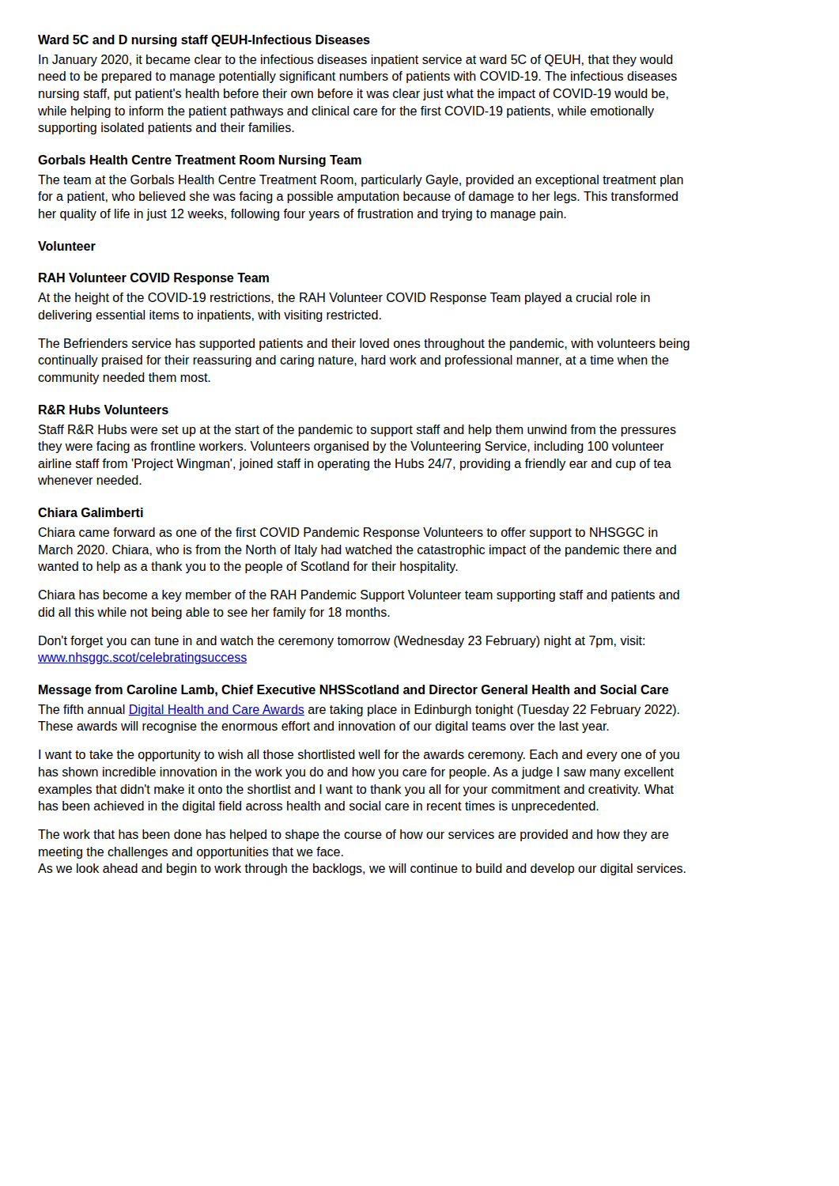Ward 5C and D nursing staff QEUH-Infectious Diseases
In January 2020, it became clear to the infectious diseases inpatient service at ward 5C of QEUH, that they would need to be prepared to manage potentially significant numbers of patients with COVID-19. The infectious diseases nursing staff, put patient's health before their own before it was clear just what the impact of COVID-19 would be, while helping to inform the patient pathways and clinical care for the first COVID-19 patients, while emotionally supporting isolated patients and their families.
Gorbals Health Centre Treatment Room Nursing Team
The team at the Gorbals Health Centre Treatment Room, particularly Gayle, provided an exceptional treatment plan for a patient, who believed she was facing a possible amputation because of damage to her legs. This transformed her quality of life in just 12 weeks, following four years of frustration and trying to manage pain.
Volunteer
RAH Volunteer COVID Response Team
At the height of the COVID-19 restrictions, the RAH Volunteer COVID Response Team played a crucial role in delivering essential items to inpatients, with visiting restricted.
The Befrienders service has supported patients and their loved ones throughout the pandemic, with volunteers being continually praised for their reassuring and caring nature, hard work and professional manner, at a time when the community needed them most.
R&R Hubs Volunteers
Staff R&R Hubs were set up at the start of the pandemic to support staff and help them unwind from the pressures they were facing as frontline workers. Volunteers organised by the Volunteering Service, including 100 volunteer airline staff from 'Project Wingman', joined staff in operating the Hubs 24/7, providing a friendly ear and cup of tea whenever needed.
Chiara Galimberti
Chiara came forward as one of the first COVID Pandemic Response Volunteers to offer support to NHSGGC in March 2020. Chiara, who is from the North of Italy had watched the catastrophic impact of the pandemic there and wanted to help as a thank you to the people of Scotland for their hospitality.
Chiara has become a key member of the RAH Pandemic Support Volunteer team supporting staff and patients and did all this while not being able to see her family for 18 months.
Don't forget you can tune in and watch the ceremony tomorrow (Wednesday 23 February) night at 7pm, visit: www.nhsggc.scot/celebratingsuccess
Message from Caroline Lamb, Chief Executive NHSScotland and Director General Health and Social Care
The fifth annual Digital Health and Care Awards are taking place in Edinburgh tonight (Tuesday 22 February 2022). These awards will recognise the enormous effort and innovation of our digital teams over the last year.
I want to take the opportunity to wish all those shortlisted well for the awards ceremony. Each and every one of you has shown incredible innovation in the work you do and how you care for people. As a judge I saw many excellent examples that didn't make it onto the shortlist and I want to thank you all for your commitment and creativity. What has been achieved in the digital field across health and social care in recent times is unprecedented.
The work that has been done has helped to shape the course of how our services are provided and how they are meeting the challenges and opportunities that we face.
As we look ahead and begin to work through the backlogs, we will continue to build and develop our digital services.